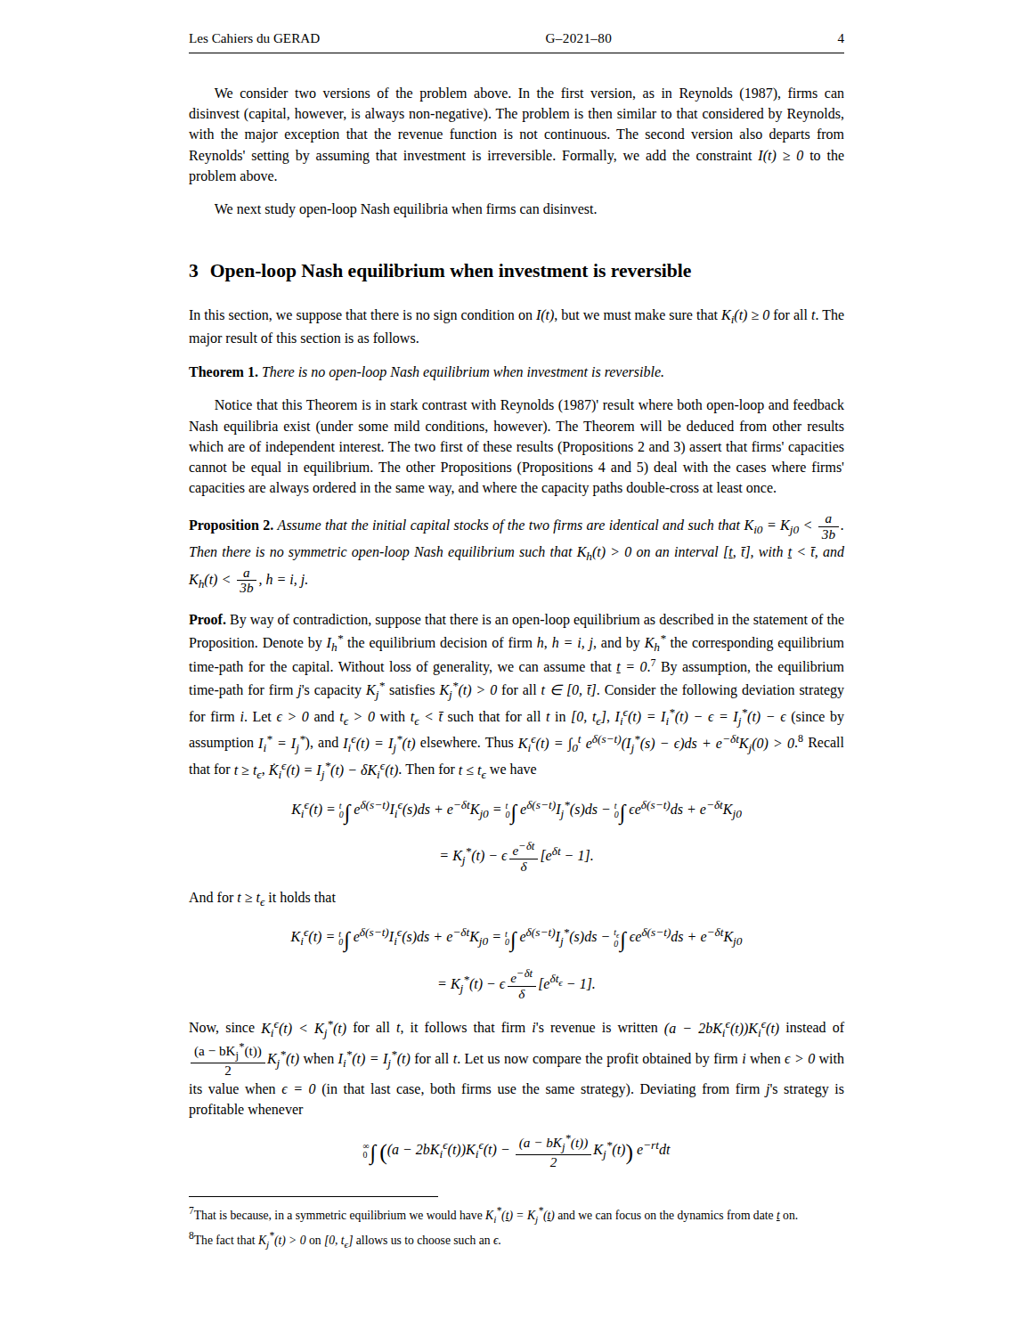Les Cahiers du GERAD G–2021–80 4
We consider two versions of the problem above. In the first version, as in Reynolds (1987), firms can disinvest (capital, however, is always non-negative). The problem is then similar to that considered by Reynolds, with the major exception that the revenue function is not continuous. The second version also departs from Reynolds' setting by assuming that investment is irreversible. Formally, we add the constraint I(t) ≥ 0 to the problem above.
We next study open-loop Nash equilibria when firms can disinvest.
3 Open-loop Nash equilibrium when investment is reversible
In this section, we suppose that there is no sign condition on I(t), but we must make sure that Ki(t) ≥ 0 for all t. The major result of this section is as follows.
Theorem 1. There is no open-loop Nash equilibrium when investment is reversible.
Notice that this Theorem is in stark contrast with Reynolds (1987)' result where both open-loop and feedback Nash equilibria exist (under some mild conditions, however). The Theorem will be deduced from other results which are of independent interest. The two first of these results (Propositions 2 and 3) assert that firms' capacities cannot be equal in equilibrium. The other Propositions (Propositions 4 and 5) deal with the cases where firms' capacities are always ordered in the same way, and where the capacity paths double-cross at least once.
Proposition 2. Assume that the initial capital stocks of the two firms are identical and such that Ki0 = Kj0 < a 3b. Then there is no symmetric open-loop Nash equilibrium such that Kh(t) > 0 on an interval [t, t̄], with t < t̄, and Kh(t) < a 3b, h = i, j.
Proof. By way of contradiction, suppose that there is an open-loop equilibrium as described in the statement of the Proposition. Denote by Ih* the equilibrium decision of firm h, h = i, j, and by Kh* the corresponding equilibrium time-path for the capital. Without loss of generality, we can assume that t = 0.7 By assumption, the equilibrium time-path for firm j's capacity Kj* satisfies Kj*(t) > 0 for all t ∈ [0, t̄]. Consider the following deviation strategy for firm i. Let ϵ > 0 and tϵ > 0 with tϵ < t̄ such that for all t in [0, tϵ], Iiϵ(t) = Ii*(t) − ϵ = Ij*(t) − ϵ (since by assumption Ii* = Ij*), and Iiϵ(t) = Ij*(t) elsewhere. Thus Kiϵ(t) = ∫0t eδ(s−t)(Ij*(s) − ϵ)ds + e−δtKj(0) > 0.8 Recall that for t ≥ tϵ, K̇iϵ(t) = Ij*(t) − δKiϵ(t). Then for t ≤ tϵ we have
Kiϵ(t) = t 0∫ eδ(s−t)Iiϵ(s)ds + e−δtKj0 = t 0∫ eδ(s−t)Ij*(s)ds − t 0∫ ϵeδ(s−t)ds + e−δtKj0
= Kj*(t) − ϵe−δt δ[eδt − 1].
And for t ≥ tϵ it holds that
Kiϵ(t) = t 0∫ eδ(s−t)Iiϵ(s)ds + e−δtKj0 = t 0∫ eδ(s−t)Ij*(s)ds − tϵ 0∫ ϵeδ(s−t)ds + e−δtKj0
= Kj*(t) − ϵe−δt δ[eδtϵ − 1].
Now, since Kiϵ(t) < Kj*(t) for all t, it follows that firm i's revenue is written (a − 2bKiϵ(t))Kiϵ(t) instead of (a − bKj*(t)) 2 Kj*(t) when Ii*(t) = Ij*(t) for all t. Let us now compare the profit obtained by firm i when ϵ > 0 with its value when ϵ = 0 (in that last case, both firms use the same strategy). Deviating from firm j's strategy is profitable whenever
∞0∫ ((a − 2bKiϵ(t))Kiϵ(t) − (a − bKj*(t)) 2 Kj*(t)) e−rtdt
7That is because, in a symmetric equilibrium we would have Ki*(t) = Kj*(t) and we can focus on the dynamics from date t on.
8The fact that Kj*(t) > 0 on [0, tϵ] allows us to choose such an ϵ.